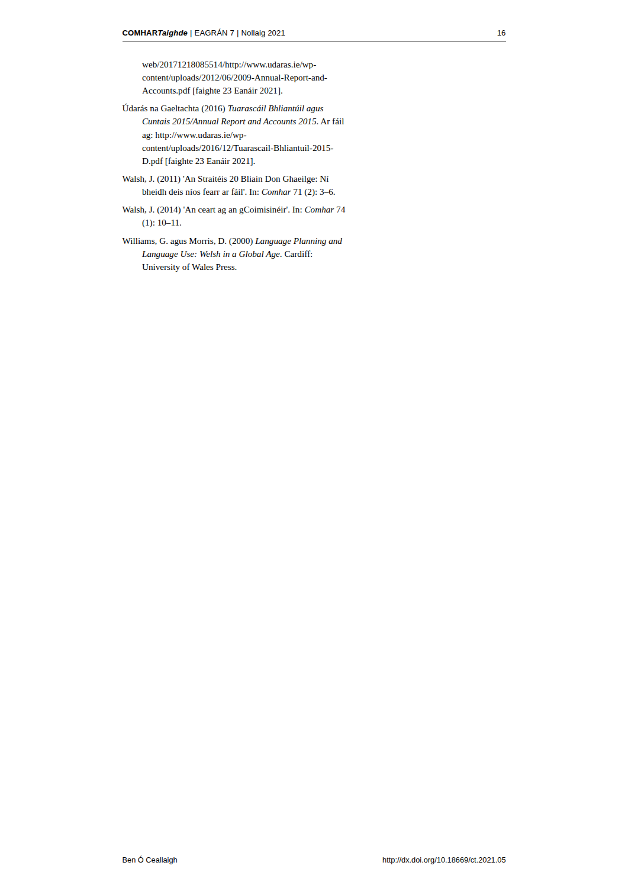COMHARTaighde|EAGRÁN 7|Nollaig 2021
16
web/20171218085514/http://www.udaras.ie/wp-content/uploads/2012/06/2009-Annual-Report-and-Accounts.pdf [faighte 23 Eanáir 2021].
Údarás na Gaeltachta (2016) Tuarascáil Bhliantúil agus Cuntais 2015/Annual Report and Accounts 2015. Ar fáil ag: http://www.udaras.ie/wp-content/uploads/2016/12/Tuarascail-Bhliantuil-2015-D.pdf [faighte 23 Eanáir 2021].
Walsh, J. (2011) 'An Straitéis 20 Bliain Don Ghaeilge: Ní bheidh deis níos fearr ar fáil'. In: Comhar 71 (2): 3–6.
Walsh, J. (2014) 'An ceart ag an gCoimisinéir'. In: Comhar 74 (1): 10–11.
Williams, G. agus Morris, D. (2000) Language Planning and Language Use: Welsh in a Global Age. Cardiff: University of Wales Press.
Ben Ó Ceallaigh
http://dx.doi.org/10.18669/ct.2021.05